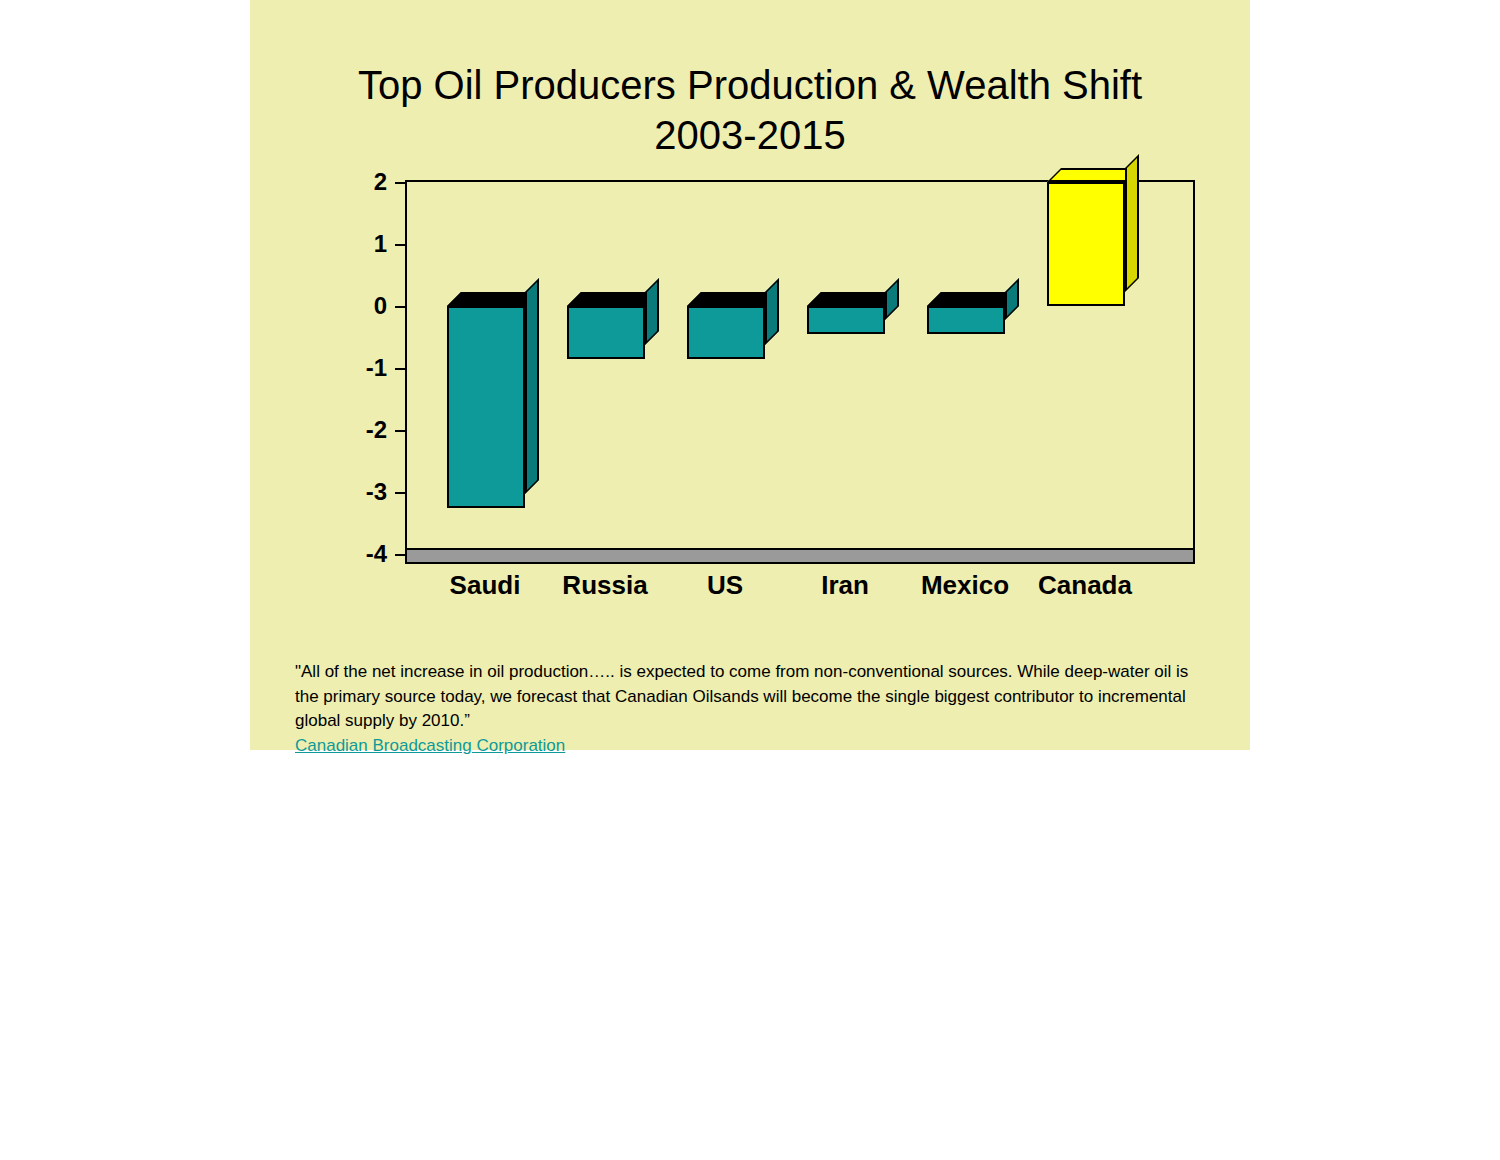Top Oil Producers Production & Wealth Shift
2003-2015
2 1 0 -1 -2 -3 -4
Saudi Russia US Iran Mexico Canada
"All of the net increase in oil production….. is expected to come from non-conventional sources. While deep-water oil is the primary source today, we forecast that Canadian Oilsands will become the single biggest contributor to incremental global supply by 2010.”
Canadian Broadcasting Corporation